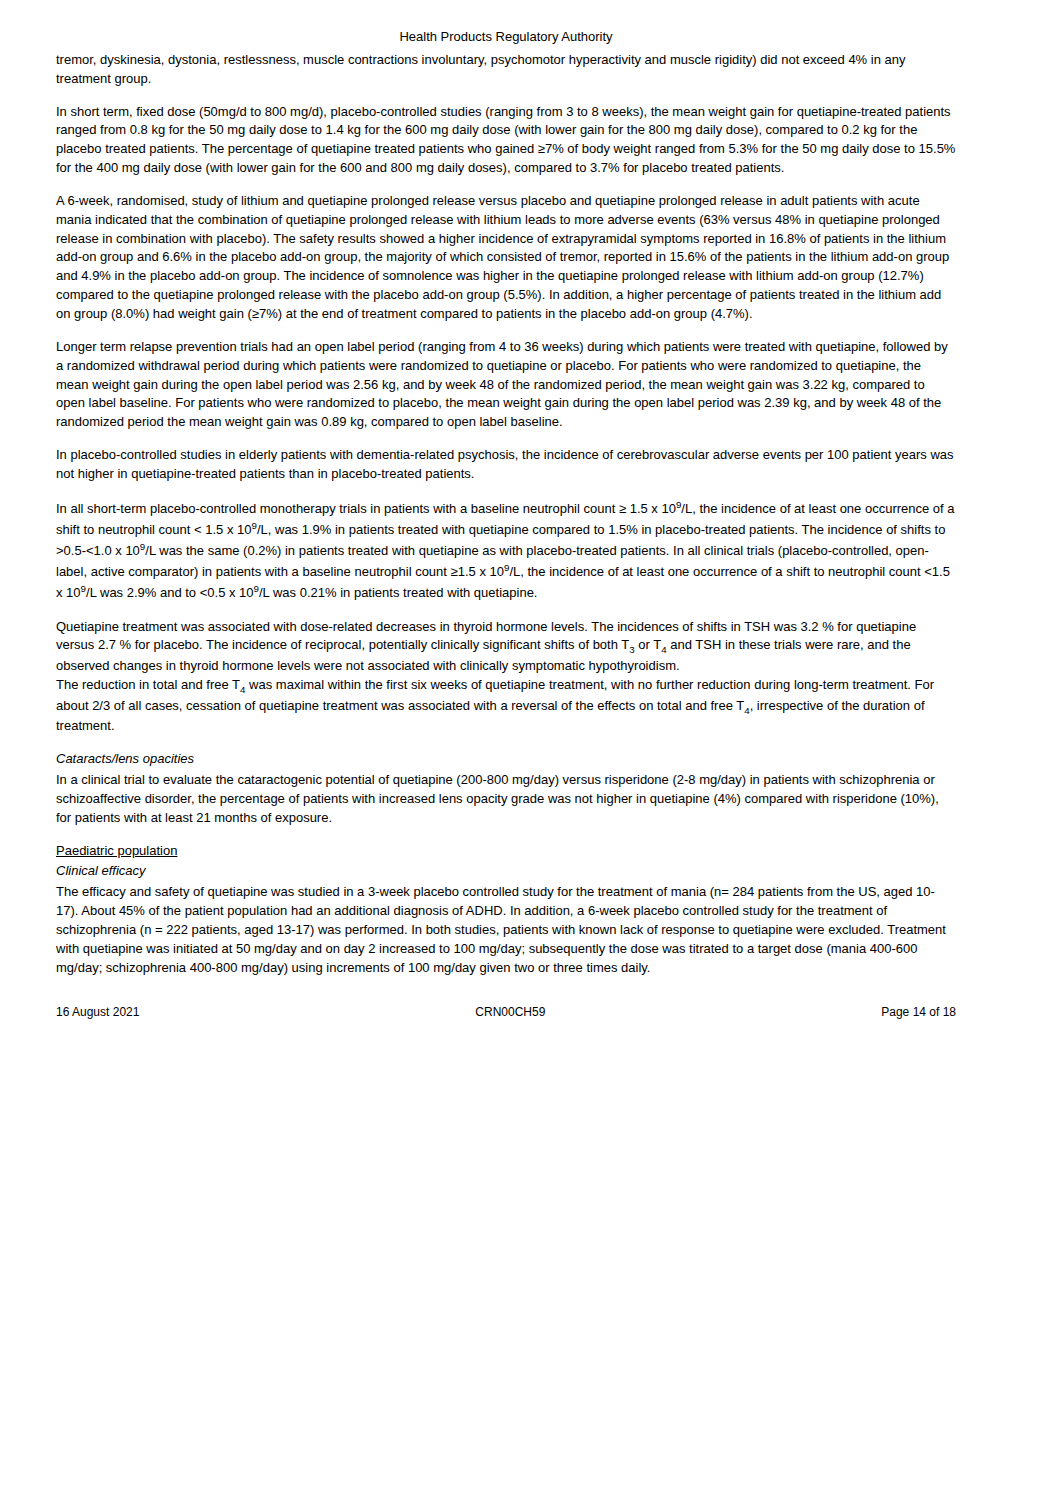Health Products Regulatory Authority
tremor, dyskinesia, dystonia, restlessness, muscle contractions involuntary, psychomotor hyperactivity and muscle rigidity) did not exceed 4% in any treatment group.
In short term, fixed dose (50mg/d to 800 mg/d), placebo-controlled studies (ranging from 3 to 8 weeks), the mean weight gain for quetiapine-treated patients ranged from 0.8 kg for the 50 mg daily dose to 1.4 kg for the 600 mg daily dose (with lower gain for the 800 mg daily dose), compared to 0.2 kg for the placebo treated patients. The percentage of quetiapine treated patients who gained ≥7% of body weight ranged from 5.3% for the 50 mg daily dose to 15.5% for the 400 mg daily dose (with lower gain for the 600 and 800 mg daily doses), compared to 3.7% for placebo treated patients.
A 6-week, randomised, study of lithium and quetiapine prolonged release versus placebo and quetiapine prolonged release in adult patients with acute mania indicated that the combination of quetiapine prolonged release with lithium leads to more adverse events (63% versus 48% in quetiapine prolonged release in combination with placebo). The safety results showed a higher incidence of extrapyramidal symptoms reported in 16.8% of patients in the lithium add-on group and 6.6% in the placebo add-on group, the majority of which consisted of tremor, reported in 15.6% of the patients in the lithium add-on group and 4.9% in the placebo add-on group. The incidence of somnolence was higher in the quetiapine prolonged release with lithium add-on group (12.7%) compared to the quetiapine prolonged release with the placebo add-on group (5.5%). In addition, a higher percentage of patients treated in the lithium add on group (8.0%) had weight gain (≥7%) at the end of treatment compared to patients in the placebo add-on group (4.7%).
Longer term relapse prevention trials had an open label period (ranging from 4 to 36 weeks) during which patients were treated with quetiapine, followed by a randomized withdrawal period during which patients were randomized to quetiapine or placebo. For patients who were randomized to quetiapine, the mean weight gain during the open label period was 2.56 kg, and by week 48 of the randomized period, the mean weight gain was 3.22 kg, compared to open label baseline. For patients who were randomized to placebo, the mean weight gain during the open label period was 2.39 kg, and by week 48 of the randomized period the mean weight gain was 0.89 kg, compared to open label baseline.
In placebo-controlled studies in elderly patients with dementia-related psychosis, the incidence of cerebrovascular adverse events per 100 patient years was not higher in quetiapine-treated patients than in placebo-treated patients.
In all short-term placebo-controlled monotherapy trials in patients with a baseline neutrophil count ≥ 1.5 x 109/L, the incidence of at least one occurrence of a shift to neutrophil count < 1.5 x 109/L, was 1.9% in patients treated with quetiapine compared to 1.5% in placebo-treated patients. The incidence of shifts to >0.5-<1.0 x 109/L was the same (0.2%) in patients treated with quetiapine as with placebo-treated patients. In all clinical trials (placebo-controlled, open-label, active comparator) in patients with a baseline neutrophil count ≥1.5 x 109/L, the incidence of at least one occurrence of a shift to neutrophil count <1.5 x 109/L was 2.9% and to <0.5 x 109/L was 0.21% in patients treated with quetiapine.
Quetiapine treatment was associated with dose-related decreases in thyroid hormone levels. The incidences of shifts in TSH was 3.2 % for quetiapine versus 2.7 % for placebo. The incidence of reciprocal, potentially clinically significant shifts of both T3 or T4 and TSH in these trials were rare, and the observed changes in thyroid hormone levels were not associated with clinically symptomatic hypothyroidism.
The reduction in total and free T4 was maximal within the first six weeks of quetiapine treatment, with no further reduction during long-term treatment. For about 2/3 of all cases, cessation of quetiapine treatment was associated with a reversal of the effects on total and free T4, irrespective of the duration of treatment.
Cataracts/lens opacities
In a clinical trial to evaluate the cataractogenic potential of quetiapine (200-800 mg/day) versus risperidone (2-8 mg/day) in patients with schizophrenia or schizoaffective disorder, the percentage of patients with increased lens opacity grade was not higher in quetiapine (4%) compared with risperidone (10%), for patients with at least 21 months of exposure.
Paediatric population
Clinical efficacy
The efficacy and safety of quetiapine was studied in a 3-week placebo controlled study for the treatment of mania (n= 284 patients from the US, aged 10-17). About 45% of the patient population had an additional diagnosis of ADHD. In addition, a 6-week placebo controlled study for the treatment of schizophrenia (n = 222 patients, aged 13-17) was performed. In both studies, patients with known lack of response to quetiapine were excluded. Treatment with quetiapine was initiated at 50 mg/day and on day 2 increased to 100 mg/day; subsequently the dose was titrated to a target dose (mania 400-600 mg/day; schizophrenia 400-800 mg/day) using increments of 100 mg/day given two or three times daily.
16 August 2021 CRN00CH59 Page 14 of 18